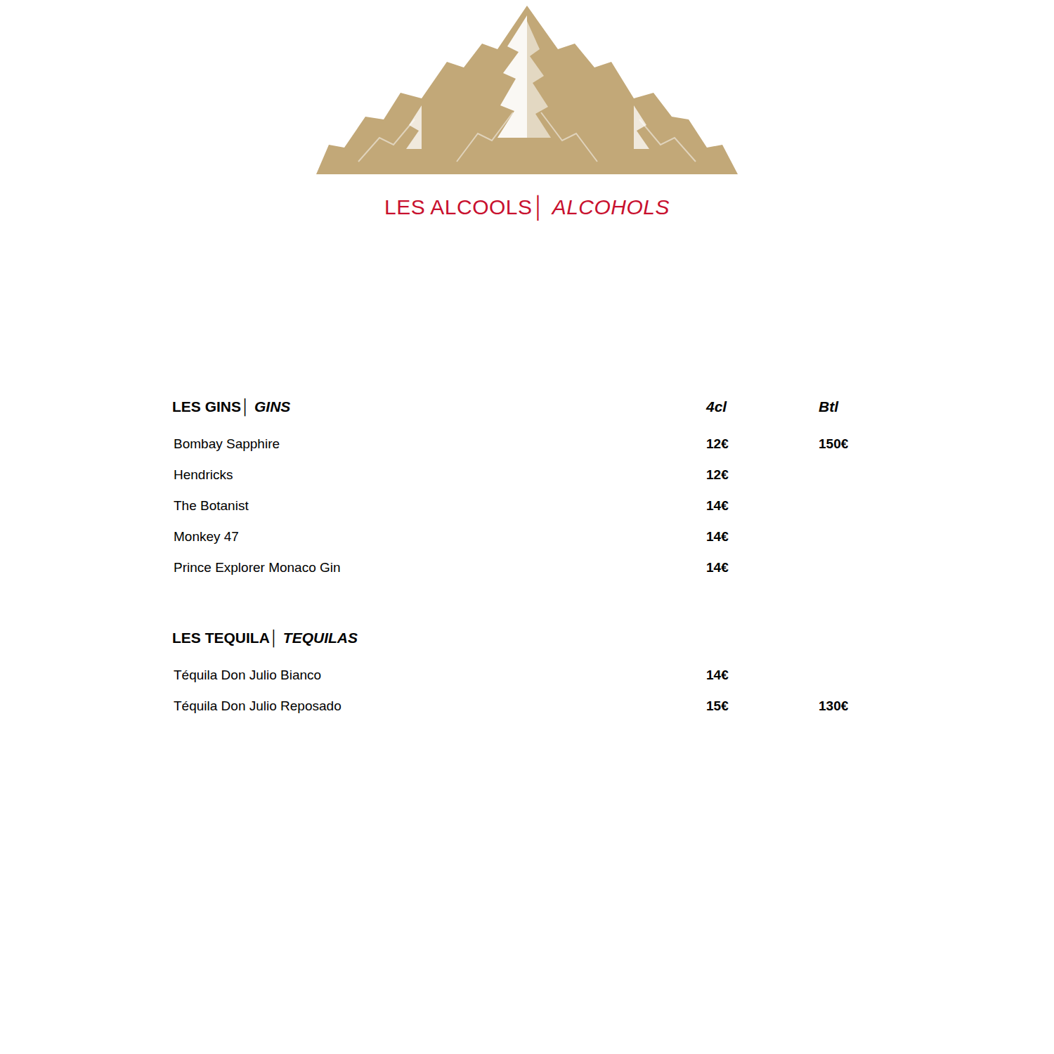LES ALCOOLS│ ALCOHOLS
LES GINS│ GINS 4cl Btl
Bombay Sapphire 12€ 150€
Hendricks 12€
The Botanist 14€
Monkey 47 14€
Prince Explorer Monaco Gin 14€
LES TEQUILA│ TEQUILAS
Téquila Don Julio Bianco 14€
Téquila Don Julio Reposado 15€ 130€